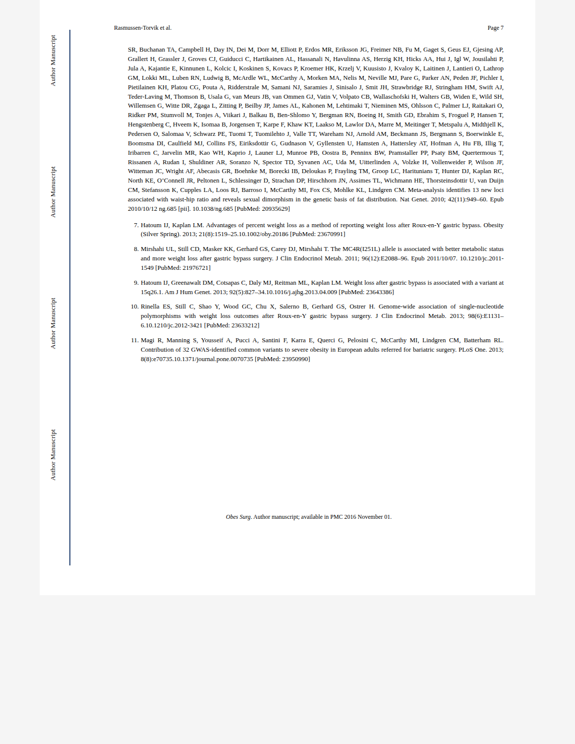Author Manuscript Author Manuscript Author Manuscript Author Manuscript
Rasmussen-Torvik et al. Page 7
SR, Buchanan TA, Campbell H, Day IN, Dei M, Dorr M, Elliott P, Erdos MR, Eriksson JG, Freimer NB, Fu M, Gaget S, Geus EJ, Gjesing AP, Grallert H, Grassler J, Groves CJ, Guiducci C, Hartikainen AL, Hassanali N, Havulinna AS, Herzig KH, Hicks AA, Hui J, Igl W, Jousilahti P, Jula A, Kajantie E, Kinnunen L, Kolcic I, Koskinen S, Kovacs P, Kroemer HK, Krzelj V, Kuusisto J, Kvaloy K, Laitinen J, Lantieri O, Lathrop GM, Lokki ML, Luben RN, Ludwig B, McArdle WL, McCarthy A, Morken MA, Nelis M, Neville MJ, Pare G, Parker AN, Peden JF, Pichler I, Pietilainen KH, Platou CG, Pouta A, Ridderstrale M, Samani NJ, Saramies J, Sinisalo J, Smit JH, Strawbridge RJ, Stringham HM, Swift AJ, Teder-Laving M, Thomson B, Usala G, van Meurs JB, van Ommen GJ, Vatin V, Volpato CB, Wallaschofski H, Walters GB, Widen E, Wild SH, Willemsen G, Witte DR, Zgaga L, Zitting P, Beilby JP, James AL, Kahonen M, Lehtimaki T, Nieminen MS, Ohlsson C, Palmer LJ, Raitakari O, Ridker PM, Stumvoll M, Tonjes A, Viikari J, Balkau B, Ben-Shlomo Y, Bergman RN, Boeing H, Smith GD, Ebrahim S, Froguel P, Hansen T, Hengstenberg C, Hveem K, Isomaa B, Jorgensen T, Karpe F, Khaw KT, Laakso M, Lawlor DA, Marre M, Meitinger T, Metspalu A, Midthjell K, Pedersen O, Salomaa V, Schwarz PE, Tuomi T, Tuomilehto J, Valle TT, Wareham NJ, Arnold AM, Beckmann JS, Bergmann S, Boerwinkle E, Boomsma DI, Caulfield MJ, Collins FS, Eiriksdottir G, Gudnason V, Gyllensten U, Hamsten A, Hattersley AT, Hofman A, Hu FB, Illig T, Iribarren C, Jarvelin MR, Kao WH, Kaprio J, Launer LJ, Munroe PB, Oostra B, Penninx BW, Pramstaller PP, Psaty BM, Quertermous T, Rissanen A, Rudan I, Shuldiner AR, Soranzo N, Spector TD, Syvanen AC, Uda M, Uitterlinden A, Volzke H, Vollenweider P, Wilson JF, Witteman JC, Wright AF, Abecasis GR, Boehnke M, Borecki IB, Deloukas P, Frayling TM, Groop LC, Haritunians T, Hunter DJ, Kaplan RC, North KE, O’Connell JR, Peltonen L, Schlessinger D, Strachan DP, Hirschhorn JN, Assimes TL, Wichmann HE, Thorsteinsdottir U, van Duijn CM, Stefansson K, Cupples LA, Loos RJ, Barroso I, McCarthy MI, Fox CS, Mohlke KL, Lindgren CM. Meta-analysis identifies 13 new loci associated with waist-hip ratio and reveals sexual dimorphism in the genetic basis of fat distribution. Nat Genet. 2010; 42(11):949–60. Epub 2010/10/12 ng.685 [pii]. 10.1038/ng.685 [PubMed: 20935629]
Hatoum IJ, Kaplan LM. Advantages of percent weight loss as a method of reporting weight loss after Roux-en-Y gastric bypass. Obesity (Silver Spring). 2013; 21(8):1519–25.10.1002/oby.20186 [PubMed: 23670991]
Mirshahi UL, Still CD, Masker KK, Gerhard GS, Carey DJ, Mirshahi T. The MC4R(I251L) allele is associated with better metabolic status and more weight loss after gastric bypass surgery. J Clin Endocrinol Metab. 2011; 96(12):E2088–96. Epub 2011/10/07. 10.1210/jc.2011-1549 [PubMed: 21976721]
Hatoum IJ, Greenawalt DM, Cotsapas C, Daly MJ, Reitman ML, Kaplan LM. Weight loss after gastric bypass is associated with a variant at 15q26.1. Am J Hum Genet. 2013; 92(5):827–34.10.1016/j.ajhg.2013.04.009 [PubMed: 23643386]
Rinella ES, Still C, Shao Y, Wood GC, Chu X, Salerno B, Gerhard GS, Ostrer H. Genome-wide association of single-nucleotide polymorphisms with weight loss outcomes after Roux-en-Y gastric bypass surgery. J Clin Endocrinol Metab. 2013; 98(6):E1131–6.10.1210/jc.2012-3421 [PubMed: 23633212]
Magi R, Manning S, Yousseif A, Pucci A, Santini F, Karra E, Querci G, Pelosini C, McCarthy MI, Lindgren CM, Batterham RL. Contribution of 32 GWAS-identified common variants to severe obesity in European adults referred for bariatric surgery. PLoS One. 2013; 8(8):e70735.10.1371/journal.pone.0070735 [PubMed: 23950990]
Obes Surg. Author manuscript; available in PMC 2016 November 01.